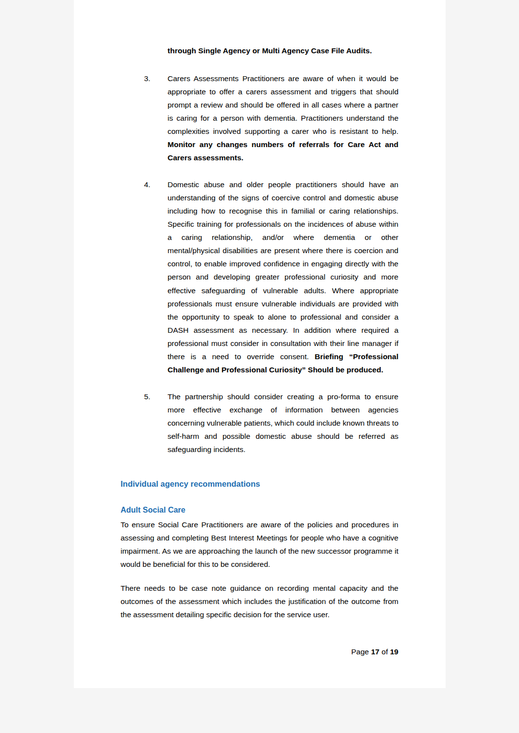through Single Agency or Multi Agency Case File Audits.
3. Carers Assessments Practitioners are aware of when it would be appropriate to offer a carers assessment and triggers that should prompt a review and should be offered in all cases where a partner is caring for a person with dementia. Practitioners understand the complexities involved supporting a carer who is resistant to help. Monitor any changes numbers of referrals for Care Act and Carers assessments.
4. Domestic abuse and older people practitioners should have an understanding of the signs of coercive control and domestic abuse including how to recognise this in familial or caring relationships. Specific training for professionals on the incidences of abuse within a caring relationship, and/or where dementia or other mental/physical disabilities are present where there is coercion and control, to enable improved confidence in engaging directly with the person and developing greater professional curiosity and more effective safeguarding of vulnerable adults. Where appropriate professionals must ensure vulnerable individuals are provided with the opportunity to speak to alone to professional and consider a DASH assessment as necessary. In addition where required a professional must consider in consultation with their line manager if there is a need to override consent. Briefing “Professional Challenge and Professional Curiosity” Should be produced.
5. The partnership should consider creating a pro-forma to ensure more effective exchange of information between agencies concerning vulnerable patients, which could include known threats to self-harm and possible domestic abuse should be referred as safeguarding incidents.
Individual agency recommendations
Adult Social Care
To ensure Social Care Practitioners are aware of the policies and procedures in assessing and completing Best Interest Meetings for people who have a cognitive impairment. As we are approaching the launch of the new successor programme it would be beneficial for this to be considered.
There needs to be case note guidance on recording mental capacity and the outcomes of the assessment which includes the justification of the outcome from the assessment detailing specific decision for the service user.
Page 17 of 19